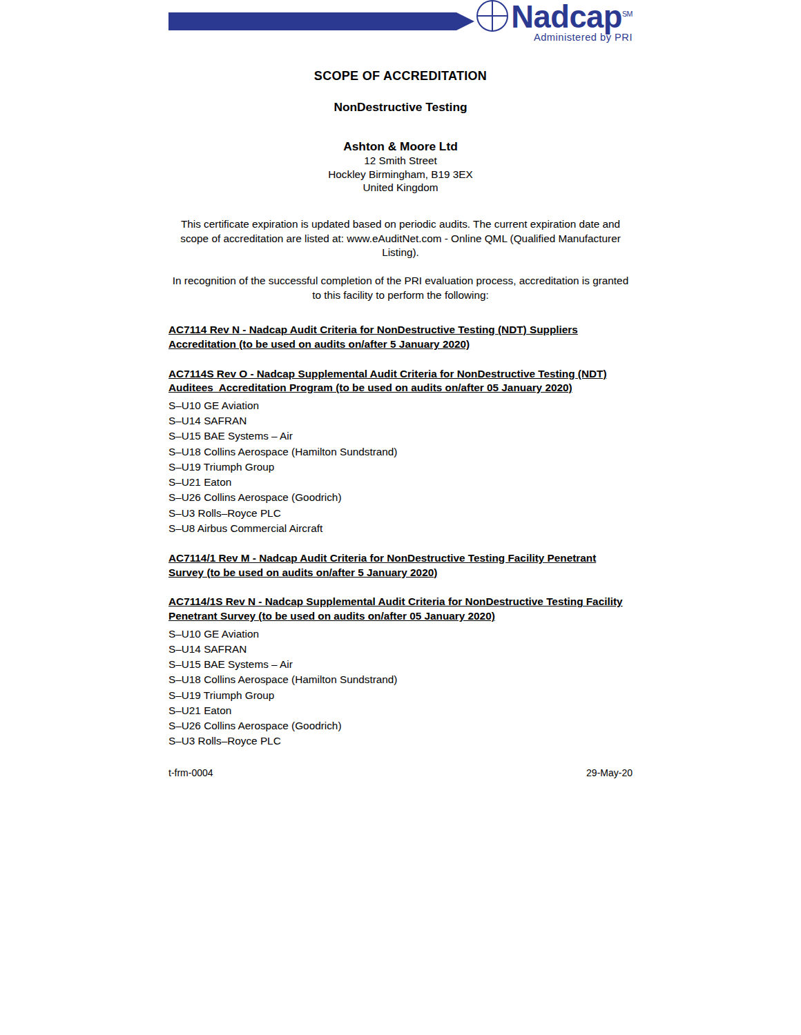NadcapSM
Administered by PRI
SCOPE OF ACCREDITATION
NonDestructive Testing
Ashton & Moore Ltd
12 Smith Street
Hockley Birmingham, B19 3EX
United Kingdom
This certificate expiration is updated based on periodic audits. The current expiration date and scope of accreditation are listed at: www.eAuditNet.com - Online QML (Qualified Manufacturer Listing).
In recognition of the successful completion of the PRI evaluation process, accreditation is granted to this facility to perform the following:
AC7114 Rev N - Nadcap Audit Criteria for NonDestructive Testing (NDT) Suppliers Accreditation (to be used on audits on/after 5 January 2020)
AC7114S Rev O - Nadcap Supplemental Audit Criteria for NonDestructive Testing (NDT) Auditees Accreditation Program (to be used on audits on/after 05 January 2020)
S–U10 GE Aviation
S–U14 SAFRAN
S–U15 BAE Systems – Air
S–U18 Collins Aerospace (Hamilton Sundstrand)
S–U19 Triumph Group
S–U21 Eaton
S–U26 Collins Aerospace (Goodrich)
S–U3 Rolls–Royce PLC
S–U8 Airbus Commercial Aircraft
AC7114/1 Rev M - Nadcap Audit Criteria for NonDestructive Testing Facility Penetrant Survey (to be used on audits on/after 5 January 2020)
AC7114/1S Rev N - Nadcap Supplemental Audit Criteria for NonDestructive Testing Facility Penetrant Survey (to be used on audits on/after 05 January 2020)
S–U10 GE Aviation
S–U14 SAFRAN
S–U15 BAE Systems – Air
S–U18 Collins Aerospace (Hamilton Sundstrand)
S–U19 Triumph Group
S–U21 Eaton
S–U26 Collins Aerospace (Goodrich)
S–U3 Rolls–Royce PLC
t-frm-0004 29-May-20